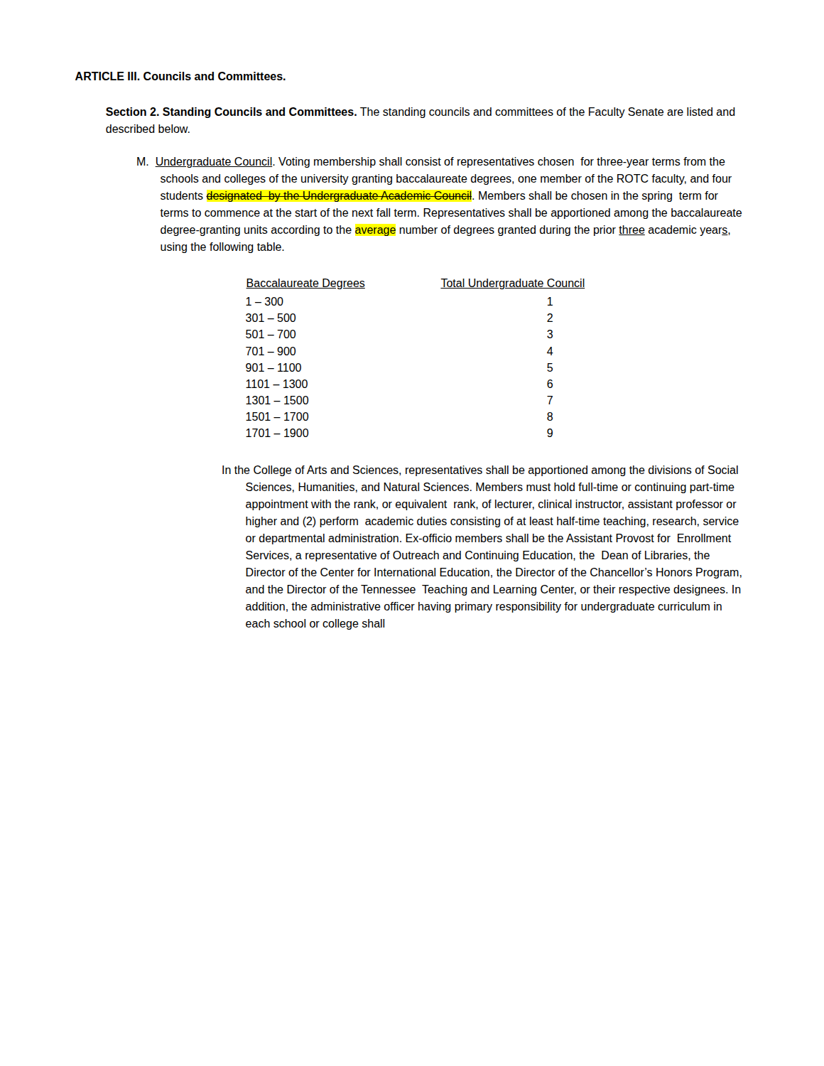ARTICLE III. Councils and Committees.
Section 2. Standing Councils and Committees. The standing councils and committees of the Faculty Senate are listed and described below.
M. Undergraduate Council. Voting membership shall consist of representatives chosen for three-year terms from the schools and colleges of the university granting baccalaureate degrees, one member of the ROTC faculty, and four students designated by the Undergraduate Academic Council. Members shall be chosen in the spring term for terms to commence at the start of the next fall term. Representatives shall be apportioned among the baccalaureate degree-granting units according to the average number of degrees granted during the prior three academic years, using the following table.
| Baccalaureate Degrees | Total Undergraduate Council |
| --- | --- |
| 1 – 300 | 1 |
| 301 – 500 | 2 |
| 501 – 700 | 3 |
| 701 – 900 | 4 |
| 901 – 1100 | 5 |
| 1101 – 1300 | 6 |
| 1301 – 1500 | 7 |
| 1501 – 1700 | 8 |
| 1701 – 1900 | 9 |
In the College of Arts and Sciences, representatives shall be apportioned among the divisions of Social Sciences, Humanities, and Natural Sciences. Members must hold full-time or continuing part-time appointment with the rank, or equivalent rank, of lecturer, clinical instructor, assistant professor or higher and (2) perform academic duties consisting of at least half-time teaching, research, service or departmental administration. Ex-officio members shall be the Assistant Provost for Enrollment Services, a representative of Outreach and Continuing Education, the Dean of Libraries, the Director of the Center for International Education, the Director of the Chancellor’s Honors Program, and the Director of the Tennessee Teaching and Learning Center, or their respective designees. In addition, the administrative officer having primary responsibility for undergraduate curriculum in each school or college shall